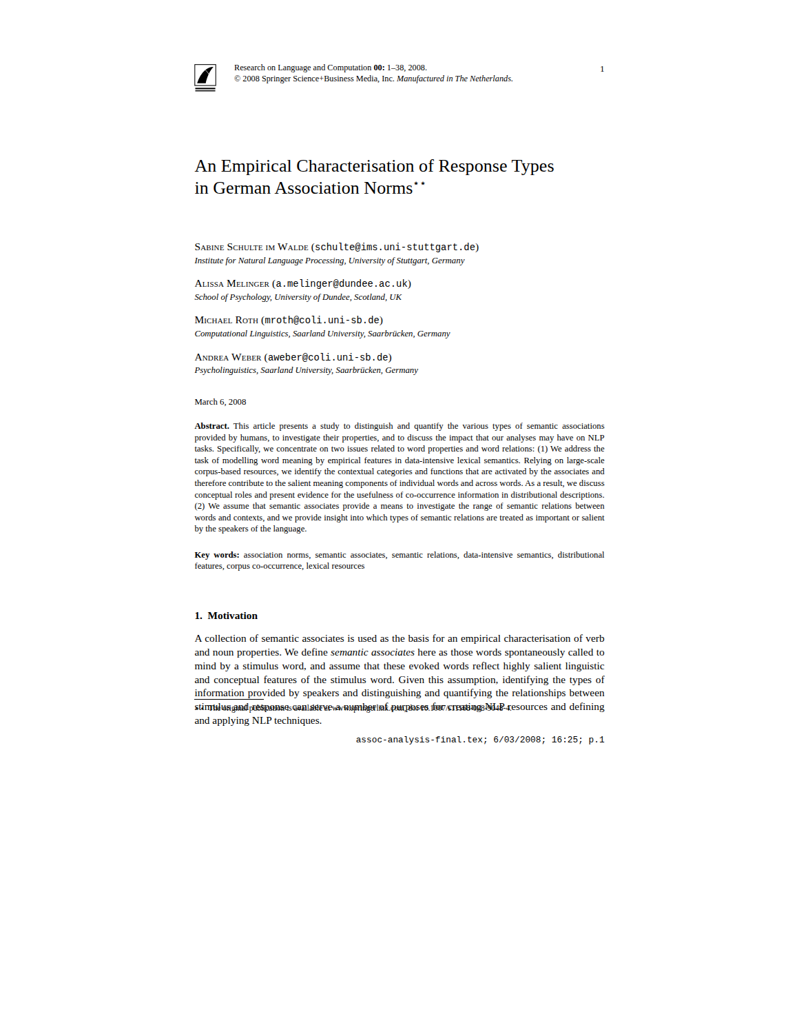Research on Language and Computation 00: 1–38, 2008.
© 2008 Springer Science+Business Media, Inc. Manufactured in The Netherlands.
1
An Empirical Characterisation of Response Types
in German Association Norms⋆⋆
Sabine Schulte im Walde (schulte@ims.uni-stuttgart.de)
Institute for Natural Language Processing, University of Stuttgart, Germany
Alissa Melinger (a.melinger@dundee.ac.uk)
School of Psychology, University of Dundee, Scotland, UK
Michael Roth (mroth@coli.uni-sb.de)
Computational Linguistics, Saarland University, Saarbrücken, Germany
Andrea Weber (aweber@coli.uni-sb.de)
Psycholinguistics, Saarland University, Saarbrücken, Germany
March 6, 2008
Abstract. This article presents a study to distinguish and quantify the various types of semantic associations provided by humans, to investigate their properties, and to discuss the impact that our analyses may have on NLP tasks. Specifically, we concentrate on two issues related to word properties and word relations: (1) We address the task of modelling word meaning by empirical features in data-intensive lexical semantics. Relying on large-scale corpus-based resources, we identify the contextual categories and functions that are activated by the associates and therefore contribute to the salient meaning components of individual words and across words. As a result, we discuss conceptual roles and present evidence for the usefulness of co-occurrence information in distributional descriptions. (2) We assume that semantic associates provide a means to investigate the range of semantic relations between words and contexts, and we provide insight into which types of semantic relations are treated as important or salient by the speakers of the language.
Key words: association norms, semantic associates, semantic relations, data-intensive semantics, distributional features, corpus co-occurrence, lexical resources
1. Motivation
A collection of semantic associates is used as the basis for an empirical characterisation of verb and noun properties. We define semantic associates here as those words spontaneously called to mind by a stimulus word, and assume that these evoked words reflect highly salient linguistic and conceptual features of the stimulus word. Given this assumption, identifying the types of information provided by speakers and distinguishing and quantifying the relationships between stimulus and response can serve a number of purposes for creating NLP resources and defining and applying NLP techniques.
⋆⋆ The original publication is available at www.springerlink.com, doi 10.1007/s11168-008-9048-4.
assoc-analysis-final.tex; 6/03/2008; 16:25; p.1